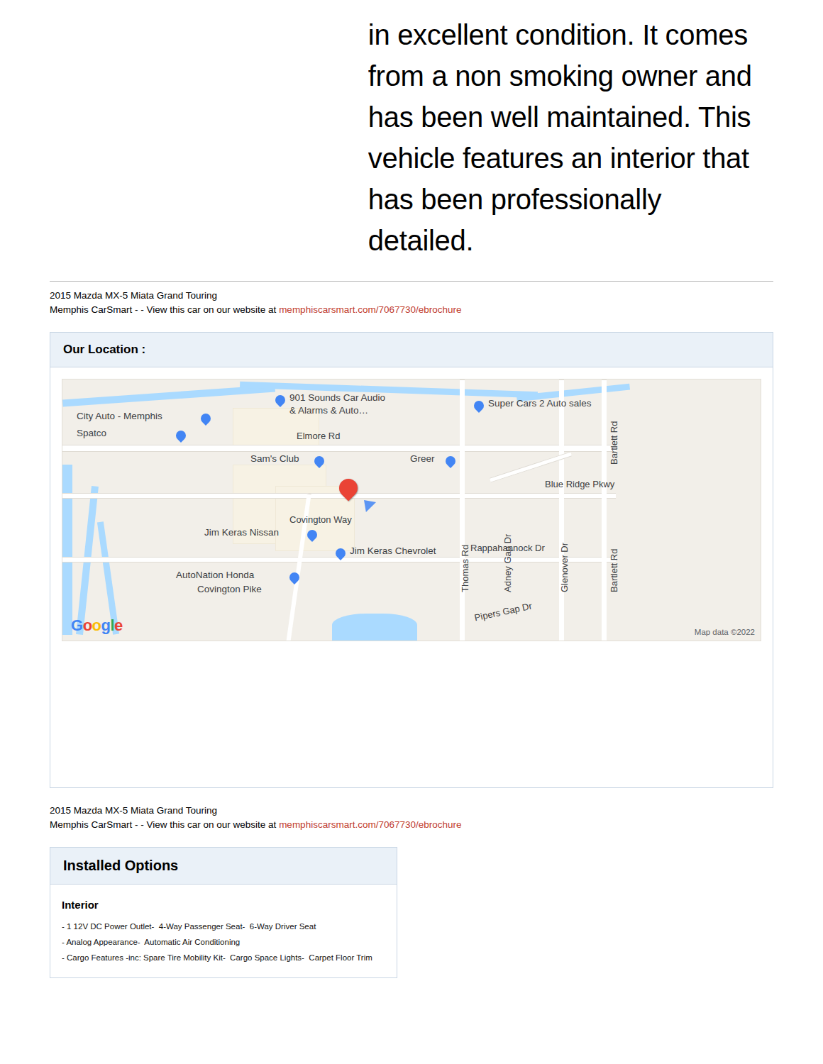in excellent condition. It comes from a non smoking owner and has been well maintained. This vehicle features an interior that has been professionally detailed.
2015 Mazda MX-5 Miata Grand Touring
Memphis CarSmart - - View this car on our website at memphiscarsmart.com/7067730/ebrochure
Our Location :
Elmore Rd
Covington Way
Rappahannock Dr
Blue Ridge Pkwy
Bartlett Rd
Bartlett Rd
Thomas Rd
Adney Gap Dr
Glenover Dr
Pipers Gap Dr
901 Sounds Car Audio
& Alarms & Auto…
Super Cars 2 Auto sales
City Auto - Memphis
Spatco
Sam's Club
Greer
Jim Keras Nissan
Jim Keras Chevrolet
AutoNation Honda
Covington Pike
Google
Map data ©2022
2015 Mazda MX-5 Miata Grand Touring
Memphis CarSmart - - View this car on our website at memphiscarsmart.com/7067730/ebrochure
Installed Options
Interior
1 12V DC Power Outlet- 4-Way Passenger Seat- 6-Way Driver Seat
Analog Appearance- Automatic Air Conditioning
Cargo Features -inc: Spare Tire Mobility Kit- Cargo Space Lights- Carpet Floor Trim